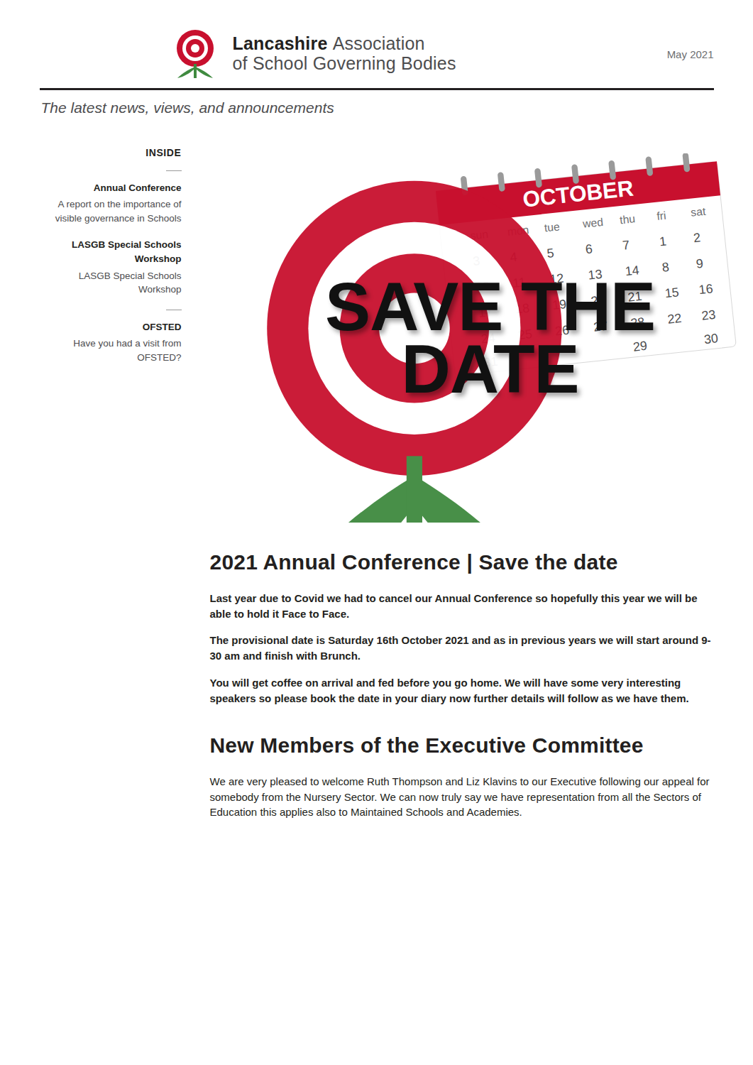Lancashire Association
of School Governing Bodies
May 2021
The latest news, views, and announcements
INSIDE
Annual Conference
A report on the importance of visible governance in Schools
LASGB Special Schools Workshop
LASGB Special Schools Workshop
OFSTED
Have you had a visit from OFSTED?
OCTOBER sun mon tue wed thu fri sat 345 6712 101112 131489 171819 20211516 242526 27282223 312930
SAVE THE DATE
2021 Annual Conference | Save the date
Last year due to Covid we had to cancel our Annual Conference so hopefully this year we will be able to hold it Face to Face.
The provisional date is Saturday 16th October 2021 and as in previous years we will start around 9-30 am and finish with Brunch.
You will get coffee on arrival and fed before you go home. We will have some very interesting speakers so please book the date in your diary now further details will follow as we have them.
New Members of the Executive Committee
We are very pleased to welcome Ruth Thompson and Liz Klavins to our Executive following our appeal for somebody from the Nursery Sector. We can now truly say we have representation from all the Sectors of Education this applies also to Maintained Schools and Academies.